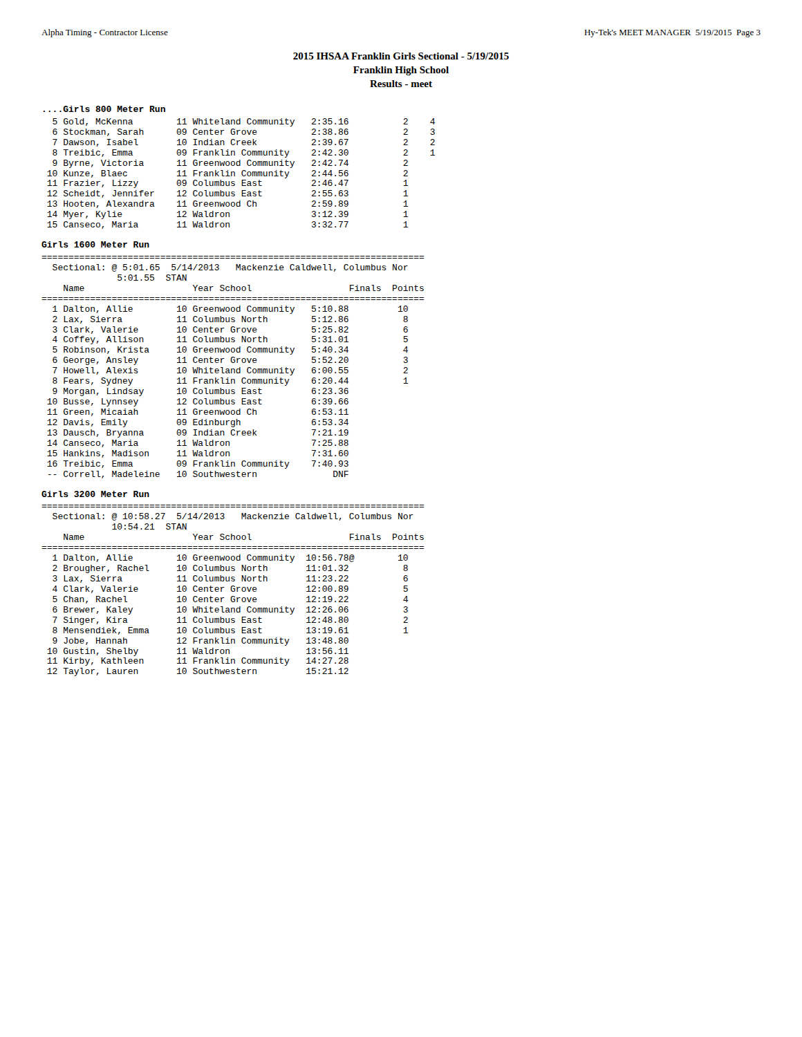Alpha Timing - Contractor License Hy-Tek's MEET MANAGER 5/19/2015 Page 3
2015 IHSAA Franklin Girls Sectional - 5/19/2015 Franklin High School Results - meet
....Girls 800 Meter Run
  5 Gold, McKenna        11 Whiteland Community   2:35.16          2    4
  6 Stockman, Sarah      09 Center Grove          2:38.86          2    3
  7 Dawson, Isabel       10 Indian Creek          2:39.67          2    2
  8 Treibic, Emma        09 Franklin Community    2:42.30          2    1
  9 Byrne, Victoria      11 Greenwood Community   2:42.74          2
 10 Kunze, Blaec         11 Franklin Community    2:44.56          2
 11 Frazier, Lizzy       09 Columbus East         2:46.47          1
 12 Scheidt, Jennifer    12 Columbus East         2:55.63          1
 13 Hooten, Alexandra    11 Greenwood Ch          2:59.89          1
 14 Myer, Kylie          12 Waldron               3:12.39          1
 15 Canseco, Maria       11 Waldron               3:32.77          1
Girls 1600 Meter Run
=======================================================================
  Sectional: @ 5:01.65  5/14/2013   Mackenzie Caldwell, Columbus Nor
              5:01.55  STAN
    Name                    Year School                  Finals  Points
=======================================================================
  1 Dalton, Allie        10 Greenwood Community   5:10.88         10
  2 Lax, Sierra          11 Columbus North        5:12.86          8
  3 Clark, Valerie       10 Center Grove          5:25.82          6
  4 Coffey, Allison      11 Columbus North        5:31.01          5
  5 Robinson, Krista     10 Greenwood Community   5:40.34          4
  6 George, Ansley       11 Center Grove          5:52.20          3
  7 Howell, Alexis       10 Whiteland Community   6:00.55          2
  8 Fears, Sydney        11 Franklin Community    6:20.44          1
  9 Morgan, Lindsay      10 Columbus East         6:23.36
 10 Busse, Lynnsey       12 Columbus East         6:39.66
 11 Green, Micaiah       11 Greenwood Ch          6:53.11
 12 Davis, Emily         09 Edinburgh             6:53.34
 13 Dausch, Bryanna      09 Indian Creek          7:21.19
 14 Canseco, Maria       11 Waldron               7:25.88
 15 Hankins, Madison     11 Waldron               7:31.60
 16 Treibic, Emma        09 Franklin Community    7:40.93
 -- Correll, Madeleine   10 Southwestern              DNF
Girls 3200 Meter Run
=======================================================================
  Sectional: @ 10:58.27  5/14/2013   Mackenzie Caldwell, Columbus Nor
             10:54.21  STAN
    Name                    Year School                  Finals  Points
=======================================================================
  1 Dalton, Allie        10 Greenwood Community  10:56.78@        10
  2 Brougher, Rachel     10 Columbus North       11:01.32          8
  3 Lax, Sierra          11 Columbus North       11:23.22          6
  4 Clark, Valerie       10 Center Grove         12:00.89          5
  5 Chan, Rachel         10 Center Grove         12:19.22          4
  6 Brewer, Kaley        10 Whiteland Community  12:26.06          3
  7 Singer, Kira         11 Columbus East        12:48.80          2
  8 Mensendiek, Emma     10 Columbus East        13:19.61          1
  9 Jobe, Hannah         12 Franklin Community   13:48.80
 10 Gustin, Shelby       11 Waldron              13:56.11
 11 Kirby, Kathleen      11 Franklin Community   14:27.28
 12 Taylor, Lauren       10 Southwestern         15:21.12